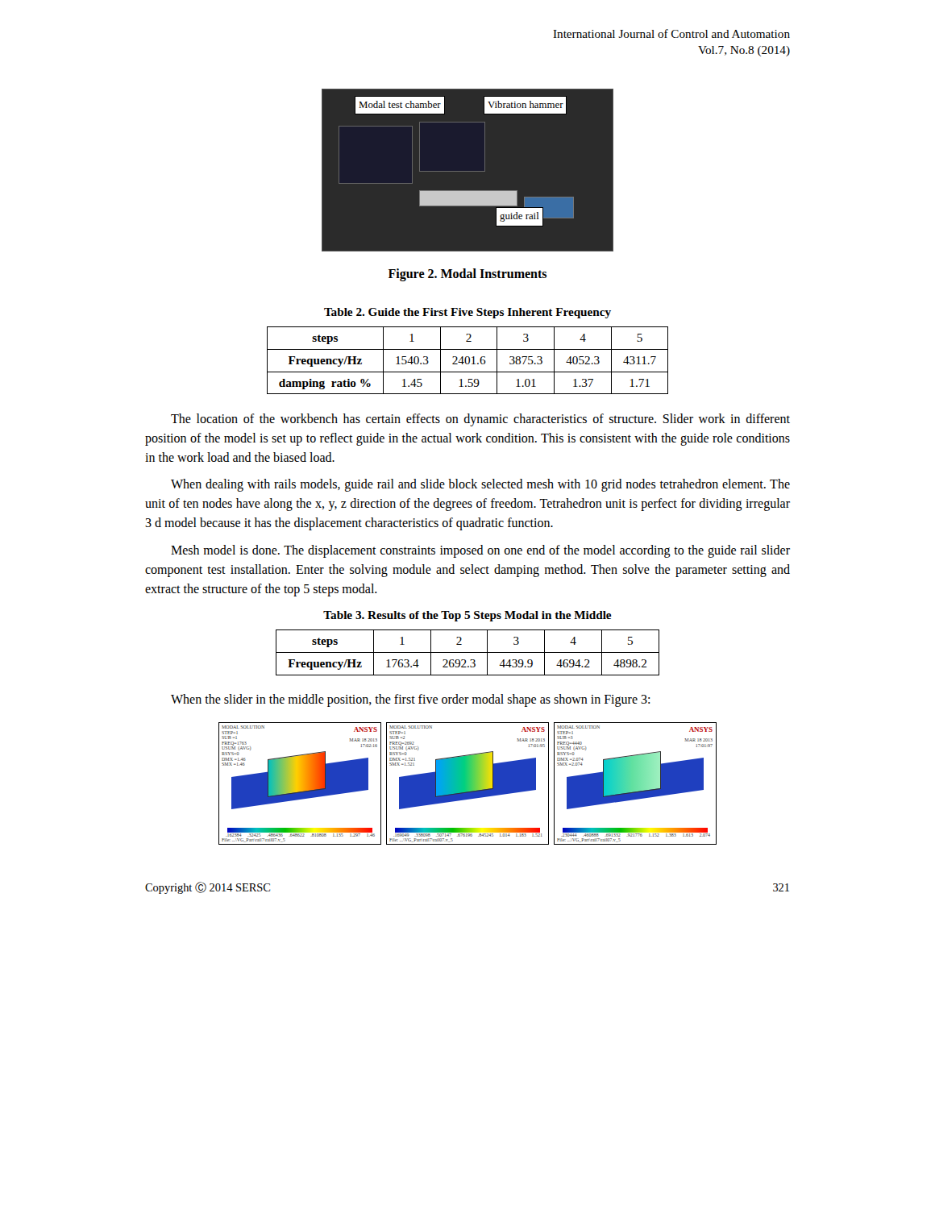International Journal of Control and Automation
Vol.7, No.8 (2014)
Modal test chamber Vibration hammer guide rail
Figure 2. Modal Instruments
Table 2. Guide the First Five Steps Inherent Frequency
| steps | 1 | 2 | 3 | 4 | 5 |
| Frequency/Hz | 1540.3 | 2401.6 | 3875.3 | 4052.3 | 4311.7 |
| damping ratio % | 1.45 | 1.59 | 1.01 | 1.37 | 1.71 |
The location of the workbench has certain effects on dynamic characteristics of structure. Slider work in different position of the model is set up to reflect guide in the actual work condition. This is consistent with the guide role conditions in the work load and the biased load.
When dealing with rails models, guide rail and slide block selected mesh with 10 grid nodes tetrahedron element. The unit of ten nodes have along the x, y, z direction of the degrees of freedom. Tetrahedron unit is perfect for dividing irregular 3 d model because it has the displacement characteristics of quadratic function.
Mesh model is done. The displacement constraints imposed on one end of the model according to the guide rail slider component test installation. Enter the solving module and select damping method. Then solve the parameter setting and extract the structure of the top 5 steps modal.
Table 3. Results of the Top 5 Steps Modal in the Middle
| steps | 1 | 2 | 3 | 4 | 5 |
| Frequency/Hz | 1763.4 | 2692.3 | 4439.9 | 4694.2 | 4898.2 |
When the slider in the middle position, the first five order modal shape as shown in Figure 3:
MODAL SOLUTION
STEP=1
SUB =1
FREQ=1763
USUM (AVG)
RSYS=0
DMX =1.46
SMX =1.46
ANSYS
MAR 18 2013
17:02:16
.162384.32425.486436.648622.8108081.1351.2971.46
File: ...\VG_Part\rail7\rail07.v_5
MODAL SOLUTION
STEP=1
SUB =2
FREQ=2692
USUM (AVG)
RSYS=0
DMX =1.521
SMX =1.521
ANSYS
MAR 18 2013
17:01:95
.169049.338098.507147.676196.8452451.0141.1831.521
File: ...\VG_Part\rail7\rail07.v_5
MODAL SOLUTION
STEP=1
SUB =3
FREQ=4440
USUM (AVG)
RSYS=0
DMX =2.074
SMX =2.074
ANSYS
MAR 18 2013
17:01:97
.230444.460888.691332.9217761.1521.3831.6132.074
File: ...\VG_Part\rail7\rail07.v_5
Copyright Ⓒ 2014 SERSC 321